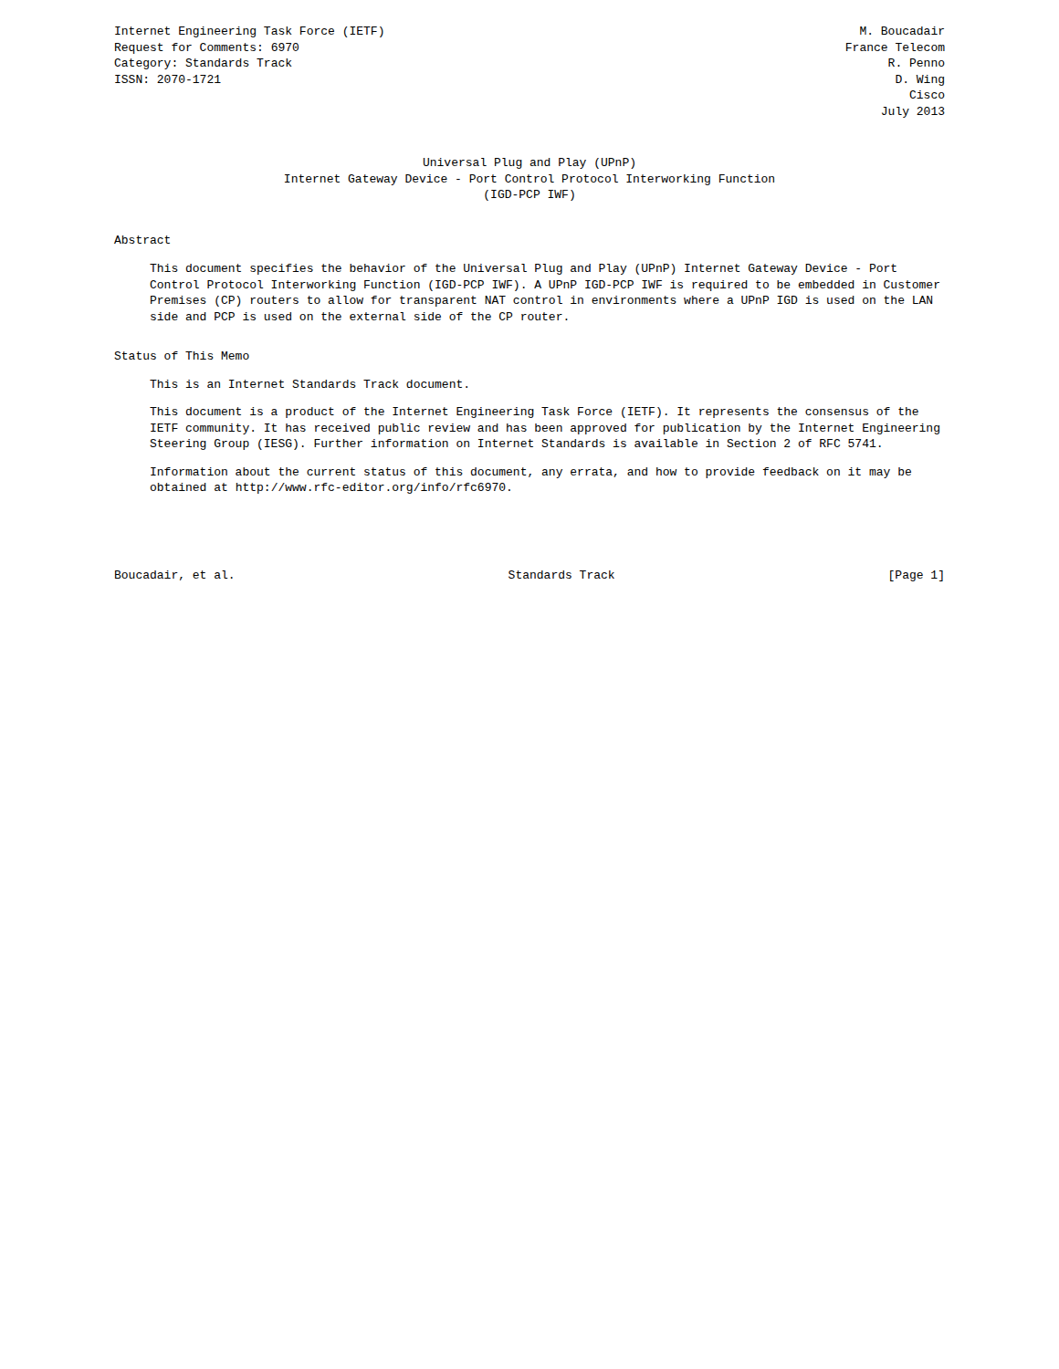| Internet Engineering Task Force (IETF) | M. Boucadair |
| Request for Comments: 6970 | France Telecom |
| Category: Standards Track | R. Penno |
| ISSN: 2070-1721 | D. Wing |
| | Cisco |
| | July 2013 |
Universal Plug and Play (UPnP)
Internet Gateway Device - Port Control Protocol Interworking Function
(IGD-PCP IWF)
Abstract
This document specifies the behavior of the Universal Plug and Play (UPnP) Internet Gateway Device - Port Control Protocol Interworking Function (IGD-PCP IWF). A UPnP IGD-PCP IWF is required to be embedded in Customer Premises (CP) routers to allow for transparent NAT control in environments where a UPnP IGD is used on the LAN side and PCP is used on the external side of the CP router.
Status of This Memo
This is an Internet Standards Track document.
This document is a product of the Internet Engineering Task Force (IETF). It represents the consensus of the IETF community. It has received public review and has been approved for publication by the Internet Engineering Steering Group (IESG). Further information on Internet Standards is available in Section 2 of RFC 5741.
Information about the current status of this document, any errata, and how to provide feedback on it may be obtained at http://www.rfc-editor.org/info/rfc6970.
Boucadair, et al. Standards Track [Page 1]